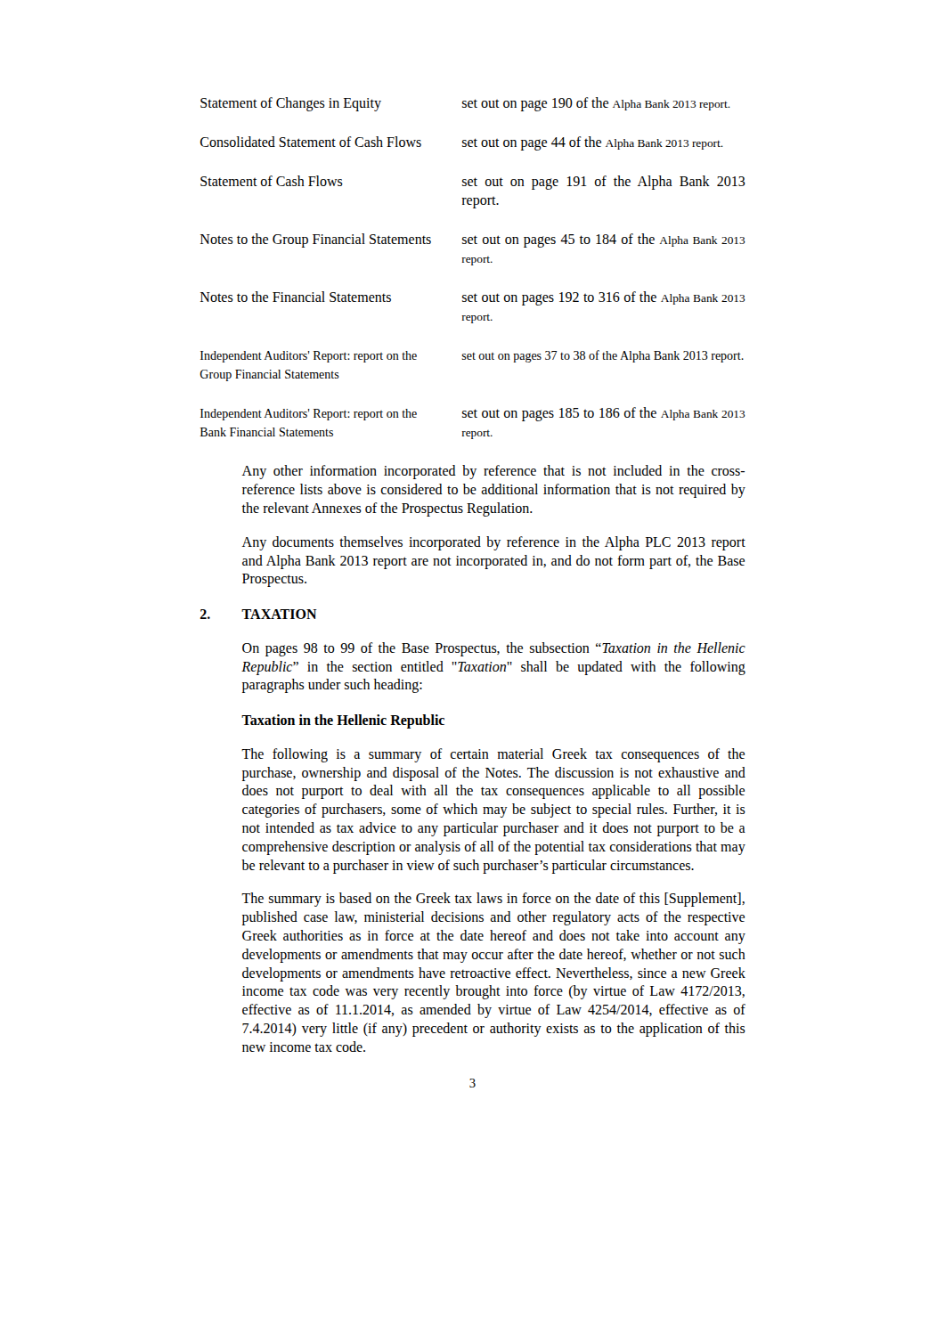| Statement of Changes in Equity | set out on page 190 of the Alpha Bank 2013 report. |
| Consolidated Statement of Cash Flows | set out on page 44 of the Alpha Bank 2013 report. |
| Statement of Cash Flows | set out on page 191 of the Alpha Bank 2013 report. |
| Notes to the Group Financial Statements | set out on pages 45 to 184 of the Alpha Bank 2013 report. |
| Notes to the Financial Statements | set out on pages 192 to 316 of the Alpha Bank 2013 report. |
| Independent Auditors' Report: report on the Group Financial Statements | set out on pages 37 to 38 of the Alpha Bank 2013 report. |
| Independent Auditors' Report: report on the Bank Financial Statements | set out on pages 185 to 186 of the Alpha Bank 2013 report. |
Any other information incorporated by reference that is not included in the cross-reference lists above is considered to be additional information that is not required by the relevant Annexes of the Prospectus Regulation.
Any documents themselves incorporated by reference in the Alpha PLC 2013 report and Alpha Bank 2013 report are not incorporated in, and do not form part of, the Base Prospectus.
2. TAXATION
On pages 98 to 99 of the Base Prospectus, the subsection “Taxation in the Hellenic Republic” in the section entitled "Taxation" shall be updated with the following paragraphs under such heading:
Taxation in the Hellenic Republic
The following is a summary of certain material Greek tax consequences of the purchase, ownership and disposal of the Notes. The discussion is not exhaustive and does not purport to deal with all the tax consequences applicable to all possible categories of purchasers, some of which may be subject to special rules. Further, it is not intended as tax advice to any particular purchaser and it does not purport to be a comprehensive description or analysis of all of the potential tax considerations that may be relevant to a purchaser in view of such purchaser’s particular circumstances.
The summary is based on the Greek tax laws in force on the date of this [Supplement], published case law, ministerial decisions and other regulatory acts of the respective Greek authorities as in force at the date hereof and does not take into account any developments or amendments that may occur after the date hereof, whether or not such developments or amendments have retroactive effect. Nevertheless, since a new Greek income tax code was very recently brought into force (by virtue of Law 4172/2013, effective as of 11.1.2014, as amended by virtue of Law 4254/2014, effective as of 7.4.2014) very little (if any) precedent or authority exists as to the application of this new income tax code.
3